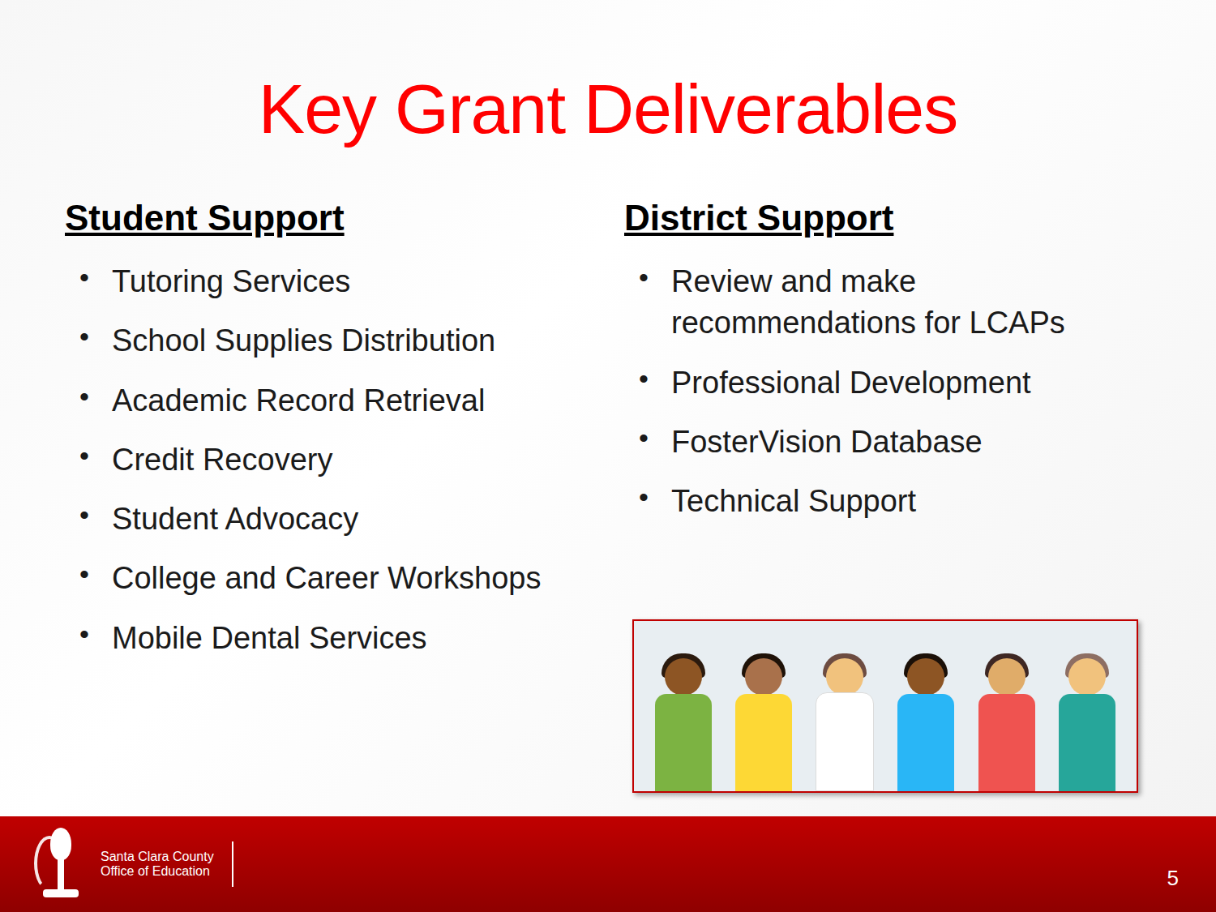Key Grant Deliverables
Student Support
Tutoring Services
School Supplies Distribution
Academic Record Retrieval
Credit Recovery
Student Advocacy
College and Career Workshops
Mobile Dental Services
District Support
Review and make recommendations for LCAPs
Professional Development
FosterVision Database
Technical Support
Santa Clara County
Office of Education
5